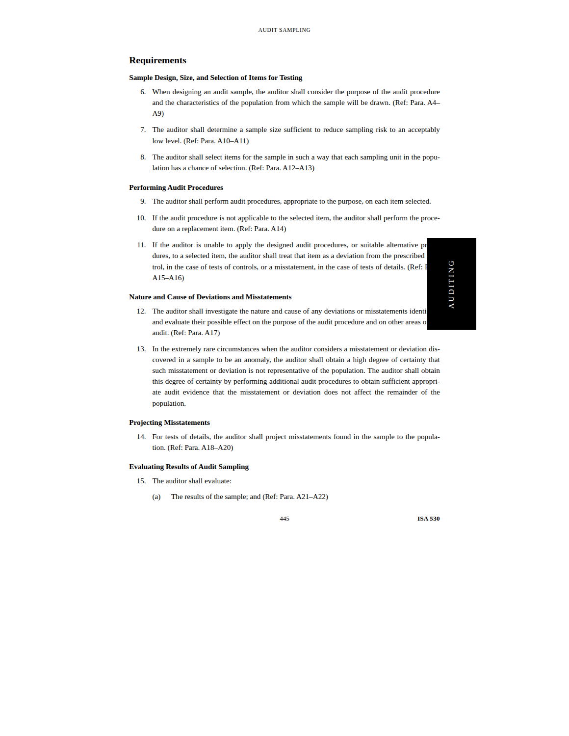Audit Sampling
Requirements
Sample Design, Size, and Selection of Items for Testing
6. When designing an audit sample, the auditor shall consider the purpose of the audit procedure and the characteristics of the population from which the sample will be drawn. (Ref: Para. A4–A9)
7. The auditor shall determine a sample size sufficient to reduce sampling risk to an acceptably low level. (Ref: Para. A10–A11)
8. The auditor shall select items for the sample in such a way that each sampling unit in the population has a chance of selection. (Ref: Para. A12–A13)
Performing Audit Procedures
9. The auditor shall perform audit procedures, appropriate to the purpose, on each item selected.
10. If the audit procedure is not applicable to the selected item, the auditor shall perform the procedure on a replacement item. (Ref: Para. A14)
11. If the auditor is unable to apply the designed audit procedures, or suitable alternative procedures, to a selected item, the auditor shall treat that item as a deviation from the prescribed control, in the case of tests of controls, or a misstatement, in the case of tests of details. (Ref: Para. A15–A16)
Nature and Cause of Deviations and Misstatements
12. The auditor shall investigate the nature and cause of any deviations or misstatements identified, and evaluate their possible effect on the purpose of the audit procedure and on other areas of the audit. (Ref: Para. A17)
13. In the extremely rare circumstances when the auditor considers a misstatement or deviation discovered in a sample to be an anomaly, the auditor shall obtain a high degree of certainty that such misstatement or deviation is not representative of the population. The auditor shall obtain this degree of certainty by performing additional audit procedures to obtain sufficient appropriate audit evidence that the misstatement or deviation does not affect the remainder of the population.
Projecting Misstatements
14. For tests of details, the auditor shall project misstatements found in the sample to the population. (Ref: Para. A18–A20)
Evaluating Results of Audit Sampling
15. The auditor shall evaluate: (a) The results of the sample; and (Ref: Para. A21–A22)
Auditing
445
ISA 530